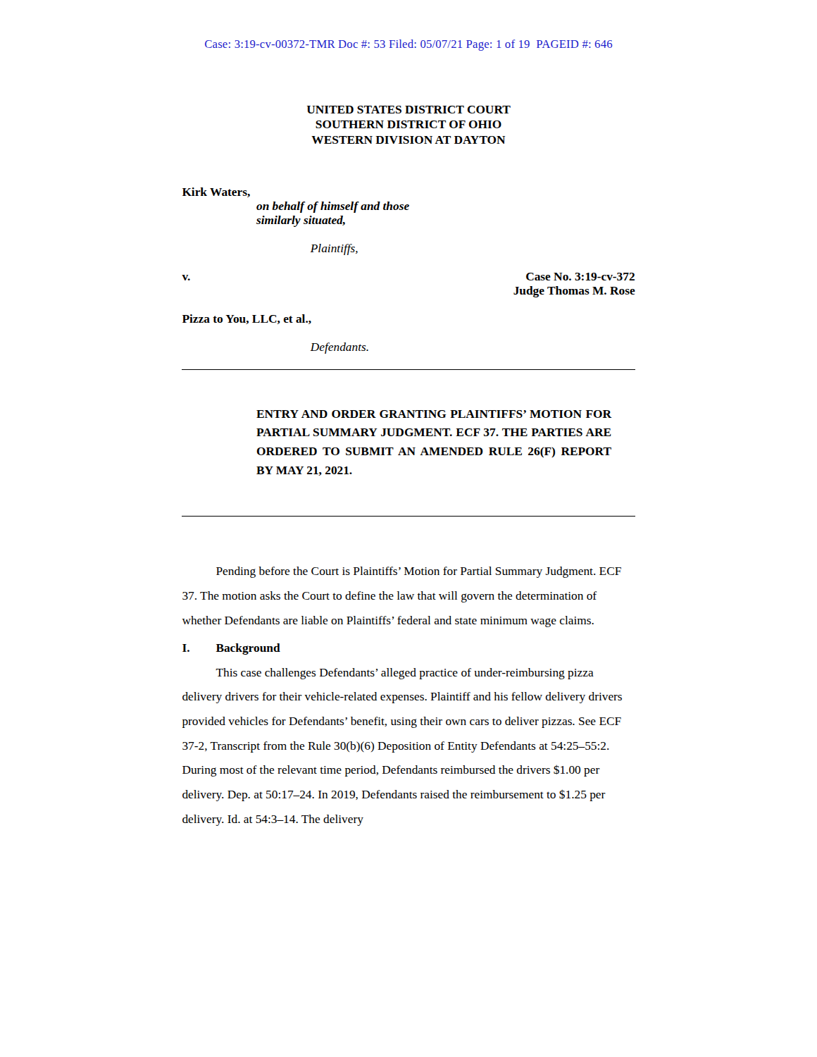Case: 3:19-cv-00372-TMR Doc #: 53 Filed: 05/07/21 Page: 1 of 19 PAGEID #: 646
UNITED STATES DISTRICT COURT
SOUTHERN DISTRICT OF OHIO
WESTERN DIVISION AT DAYTON
| Kirk Waters, | |
| on behalf of himself and those similarly situated, | |
| Plaintiffs, | |
| v. | Case No. 3:19-cv-372 Judge Thomas M. Rose |
| Pizza to You, LLC, et al., | |
| Defendants. | |
ENTRY AND ORDER GRANTING PLAINTIFFS’ MOTION FOR PARTIAL SUMMARY JUDGMENT. ECF 37. THE PARTIES ARE ORDERED TO SUBMIT AN AMENDED RULE 26(F) REPORT BY MAY 21, 2021.
Pending before the Court is Plaintiffs’ Motion for Partial Summary Judgment. ECF 37. The motion asks the Court to define the law that will govern the determination of whether Defendants are liable on Plaintiffs’ federal and state minimum wage claims.
I. Background
This case challenges Defendants’ alleged practice of under-reimbursing pizza delivery drivers for their vehicle-related expenses. Plaintiff and his fellow delivery drivers provided vehicles for Defendants’ benefit, using their own cars to deliver pizzas. See ECF 37-2, Transcript from the Rule 30(b)(6) Deposition of Entity Defendants at 54:25–55:2. During most of the relevant time period, Defendants reimbursed the drivers $1.00 per delivery. Dep. at 50:17–24. In 2019, Defendants raised the reimbursement to $1.25 per delivery. Id. at 54:3–14. The delivery